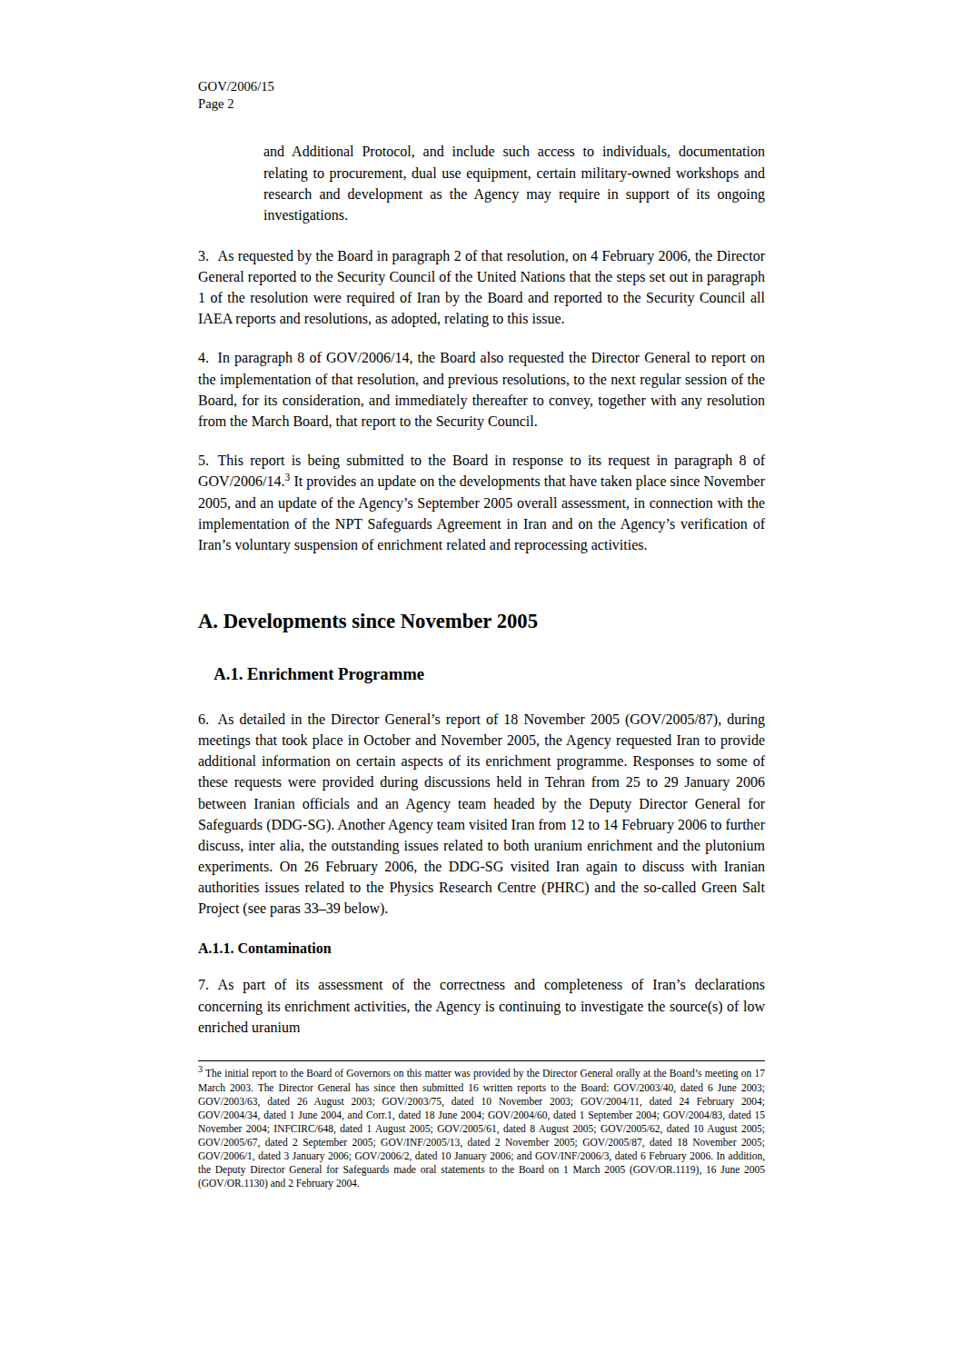GOV/2006/15
Page 2
and Additional Protocol, and include such access to individuals, documentation relating to procurement, dual use equipment, certain military-owned workshops and research and development as the Agency may require in support of its ongoing investigations.
3. As requested by the Board in paragraph 2 of that resolution, on 4 February 2006, the Director General reported to the Security Council of the United Nations that the steps set out in paragraph 1 of the resolution were required of Iran by the Board and reported to the Security Council all IAEA reports and resolutions, as adopted, relating to this issue.
4. In paragraph 8 of GOV/2006/14, the Board also requested the Director General to report on the implementation of that resolution, and previous resolutions, to the next regular session of the Board, for its consideration, and immediately thereafter to convey, together with any resolution from the March Board, that report to the Security Council.
5. This report is being submitted to the Board in response to its request in paragraph 8 of GOV/2006/14.3 It provides an update on the developments that have taken place since November 2005, and an update of the Agency’s September 2005 overall assessment, in connection with the implementation of the NPT Safeguards Agreement in Iran and on the Agency’s verification of Iran’s voluntary suspension of enrichment related and reprocessing activities.
A. Developments since November 2005
A.1. Enrichment Programme
6. As detailed in the Director General’s report of 18 November 2005 (GOV/2005/87), during meetings that took place in October and November 2005, the Agency requested Iran to provide additional information on certain aspects of its enrichment programme. Responses to some of these requests were provided during discussions held in Tehran from 25 to 29 January 2006 between Iranian officials and an Agency team headed by the Deputy Director General for Safeguards (DDG-SG). Another Agency team visited Iran from 12 to 14 February 2006 to further discuss, inter alia, the outstanding issues related to both uranium enrichment and the plutonium experiments. On 26 February 2006, the DDG-SG visited Iran again to discuss with Iranian authorities issues related to the Physics Research Centre (PHRC) and the so-called Green Salt Project (see paras 33–39 below).
A.1.1. Contamination
7. As part of its assessment of the correctness and completeness of Iran’s declarations concerning its enrichment activities, the Agency is continuing to investigate the source(s) of low enriched uranium
3 The initial report to the Board of Governors on this matter was provided by the Director General orally at the Board’s meeting on 17 March 2003. The Director General has since then submitted 16 written reports to the Board: GOV/2003/40, dated 6 June 2003; GOV/2003/63, dated 26 August 2003; GOV/2003/75, dated 10 November 2003; GOV/2004/11, dated 24 February 2004; GOV/2004/34, dated 1 June 2004, and Corr.1, dated 18 June 2004; GOV/2004/60, dated 1 September 2004; GOV/2004/83, dated 15 November 2004; INFCIRC/648, dated 1 August 2005; GOV/2005/61, dated 8 August 2005; GOV/2005/62, dated 10 August 2005; GOV/2005/67, dated 2 September 2005; GOV/INF/2005/13, dated 2 November 2005; GOV/2005/87, dated 18 November 2005; GOV/2006/1, dated 3 January 2006; GOV/2006/2, dated 10 January 2006; and GOV/INF/2006/3, dated 6 February 2006. In addition, the Deputy Director General for Safeguards made oral statements to the Board on 1 March 2005 (GOV/OR.1119), 16 June 2005 (GOV/OR.1130) and 2 February 2004.